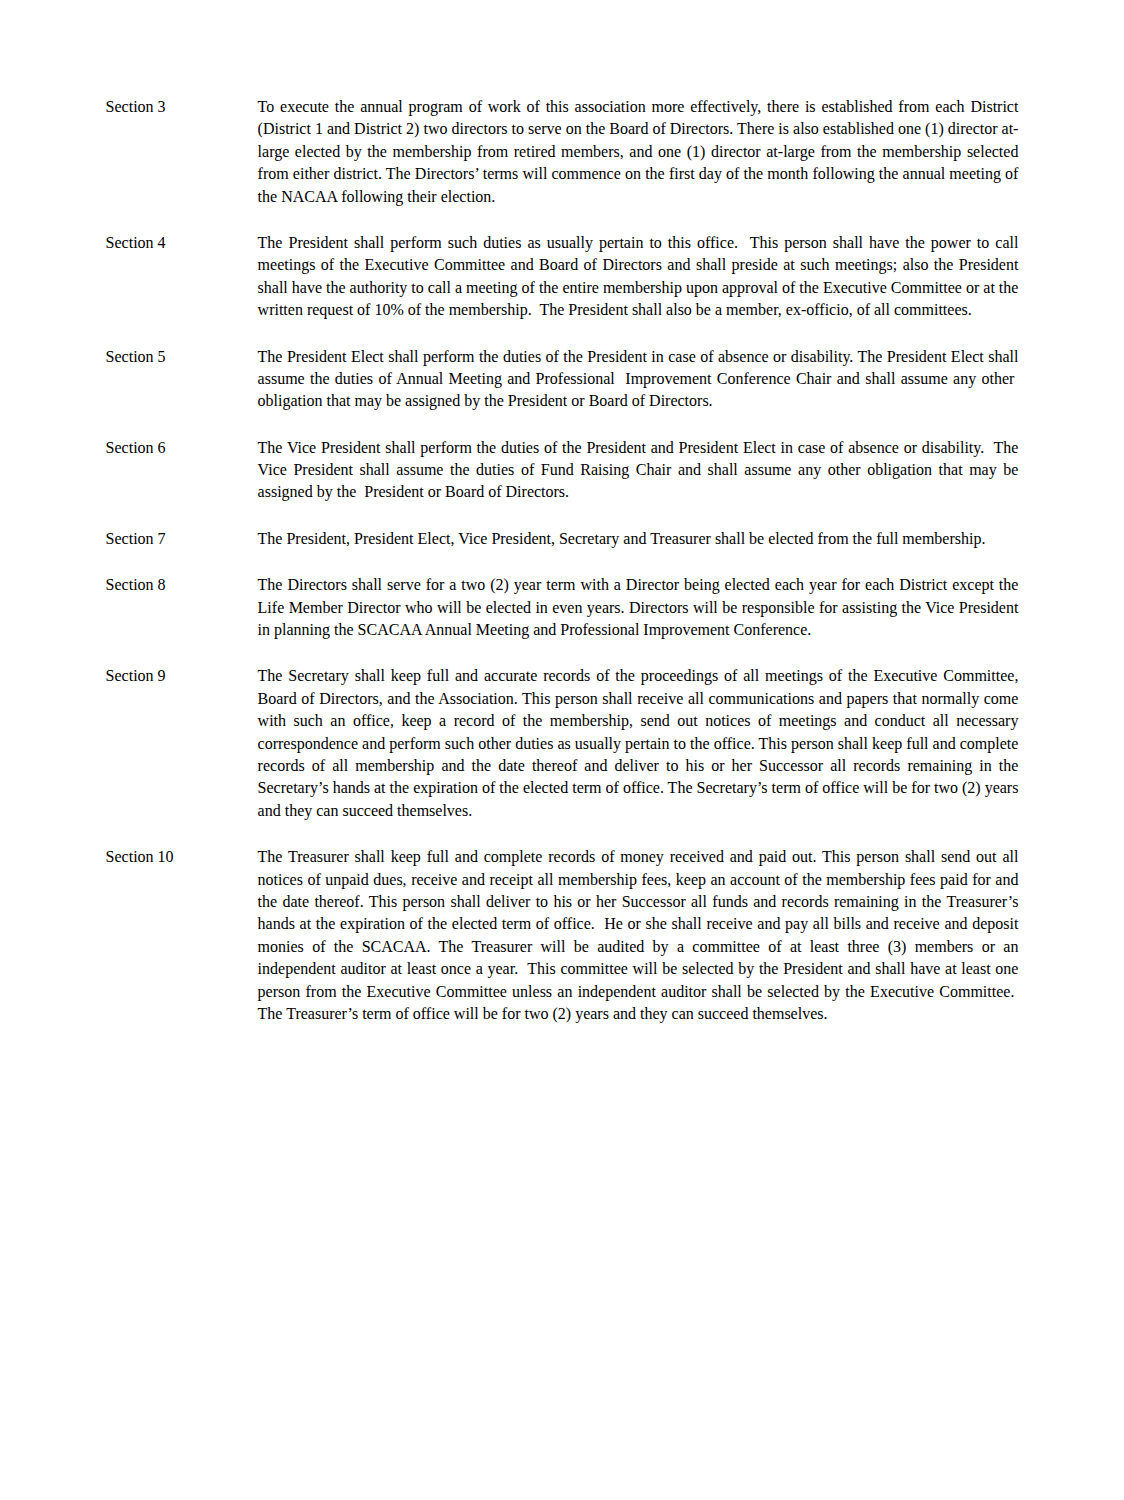Section 3
To execute the annual program of work of this association more effectively, there is established from each District (District 1 and District 2) two directors to serve on the Board of Directors. There is also established one (1) director at-large elected by the membership from retired members, and one (1) director at-large from the membership selected from either district. The Directors’ terms will commence on the first day of the month following the annual meeting of the NACAA following their election.
Section 4
The President shall perform such duties as usually pertain to this office. This person shall have the power to call meetings of the Executive Committee and Board of Directors and shall preside at such meetings; also the President shall have the authority to call a meeting of the entire membership upon approval of the Executive Committee or at the written request of 10% of the membership. The President shall also be a member, ex-officio, of all committees.
Section 5
The President Elect shall perform the duties of the President in case of absence or disability. The President Elect shall assume the duties of Annual Meeting and Professional Improvement Conference Chair and shall assume any other obligation that may be assigned by the President or Board of Directors.
Section 6
The Vice President shall perform the duties of the President and President Elect in case of absence or disability. The Vice President shall assume the duties of Fund Raising Chair and shall assume any other obligation that may be assigned by the President or Board of Directors.
Section 7
The President, President Elect, Vice President, Secretary and Treasurer shall be elected from the full membership.
Section 8
The Directors shall serve for a two (2) year term with a Director being elected each year for each District except the Life Member Director who will be elected in even years. Directors will be responsible for assisting the Vice President in planning the SCACAA Annual Meeting and Professional Improvement Conference.
Section 9
The Secretary shall keep full and accurate records of the proceedings of all meetings of the Executive Committee, Board of Directors, and the Association. This person shall receive all communications and papers that normally come with such an office, keep a record of the membership, send out notices of meetings and conduct all necessary correspondence and perform such other duties as usually pertain to the office. This person shall keep full and complete records of all membership and the date thereof and deliver to his or her Successor all records remaining in the Secretary’s hands at the expiration of the elected term of office. The Secretary’s term of office will be for two (2) years and they can succeed themselves.
Section 10
The Treasurer shall keep full and complete records of money received and paid out. This person shall send out all notices of unpaid dues, receive and receipt all membership fees, keep an account of the membership fees paid for and the date thereof. This person shall deliver to his or her Successor all funds and records remaining in the Treasurer’s hands at the expiration of the elected term of office. He or she shall receive and pay all bills and receive and deposit monies of the SCACAA. The Treasurer will be audited by a committee of at least three (3) members or an independent auditor at least once a year. This committee will be selected by the President and shall have at least one person from the Executive Committee unless an independent auditor shall be selected by the Executive Committee. The Treasurer’s term of office will be for two (2) years and they can succeed themselves.